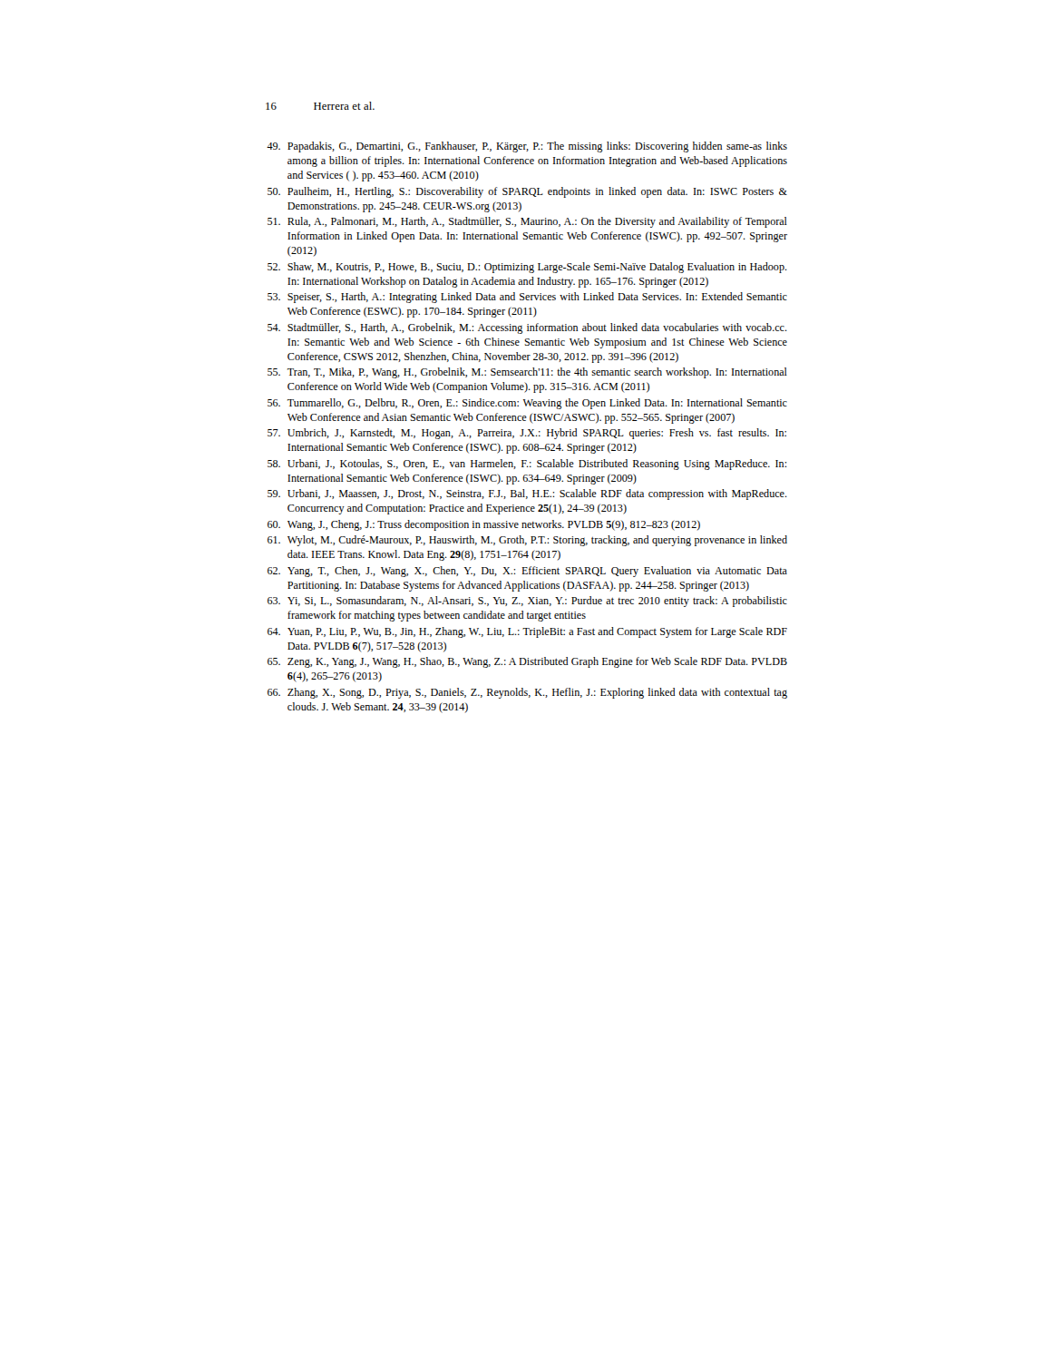16 Herrera et al.
49. Papadakis, G., Demartini, G., Fankhauser, P., Kärger, P.: The missing links: Discovering hidden same-as links among a billion of triples. In: International Conference on Information Integration and Web-based Applications and Services ( ). pp. 453–460. ACM (2010)
50. Paulheim, H., Hertling, S.: Discoverability of SPARQL endpoints in linked open data. In: ISWC Posters & Demonstrations. pp. 245–248. CEUR-WS.org (2013)
51. Rula, A., Palmonari, M., Harth, A., Stadtmüller, S., Maurino, A.: On the Diversity and Availability of Temporal Information in Linked Open Data. In: International Semantic Web Conference (ISWC). pp. 492–507. Springer (2012)
52. Shaw, M., Koutris, P., Howe, B., Suciu, D.: Optimizing Large-Scale Semi-Naïve Datalog Evaluation in Hadoop. In: International Workshop on Datalog in Academia and Industry. pp. 165–176. Springer (2012)
53. Speiser, S., Harth, A.: Integrating Linked Data and Services with Linked Data Services. In: Extended Semantic Web Conference (ESWC). pp. 170–184. Springer (2011)
54. Stadtmüller, S., Harth, A., Grobelnik, M.: Accessing information about linked data vocabularies with vocab.cc. In: Semantic Web and Web Science - 6th Chinese Semantic Web Symposium and 1st Chinese Web Science Conference, CSWS 2012, Shenzhen, China, November 28-30, 2012. pp. 391–396 (2012)
55. Tran, T., Mika, P., Wang, H., Grobelnik, M.: Semsearch'11: the 4th semantic search workshop. In: International Conference on World Wide Web (Companion Volume). pp. 315–316. ACM (2011)
56. Tummarello, G., Delbru, R., Oren, E.: Sindice.com: Weaving the Open Linked Data. In: International Semantic Web Conference and Asian Semantic Web Conference (ISWC/ASWC). pp. 552–565. Springer (2007)
57. Umbrich, J., Karnstedt, M., Hogan, A., Parreira, J.X.: Hybrid SPARQL queries: Fresh vs. fast results. In: International Semantic Web Conference (ISWC). pp. 608–624. Springer (2012)
58. Urbani, J., Kotoulas, S., Oren, E., van Harmelen, F.: Scalable Distributed Reasoning Using MapReduce. In: International Semantic Web Conference (ISWC). pp. 634–649. Springer (2009)
59. Urbani, J., Maassen, J., Drost, N., Seinstra, F.J., Bal, H.E.: Scalable RDF data compression with MapReduce. Concurrency and Computation: Practice and Experience 25(1), 24–39 (2013)
60. Wang, J., Cheng, J.: Truss decomposition in massive networks. PVLDB 5(9), 812–823 (2012)
61. Wylot, M., Cudré-Mauroux, P., Hauswirth, M., Groth, P.T.: Storing, tracking, and querying provenance in linked data. IEEE Trans. Knowl. Data Eng. 29(8), 1751–1764 (2017)
62. Yang, T., Chen, J., Wang, X., Chen, Y., Du, X.: Efficient SPARQL Query Evaluation via Automatic Data Partitioning. In: Database Systems for Advanced Applications (DASFAA). pp. 244–258. Springer (2013)
63. Yi, Si, L., Somasundaram, N., Al-Ansari, S., Yu, Z., Xian, Y.: Purdue at trec 2010 entity track: A probabilistic framework for matching types between candidate and target entities
64. Yuan, P., Liu, P., Wu, B., Jin, H., Zhang, W., Liu, L.: TripleBit: a Fast and Compact System for Large Scale RDF Data. PVLDB 6(7), 517–528 (2013)
65. Zeng, K., Yang, J., Wang, H., Shao, B., Wang, Z.: A Distributed Graph Engine for Web Scale RDF Data. PVLDB 6(4), 265–276 (2013)
66. Zhang, X., Song, D., Priya, S., Daniels, Z., Reynolds, K., Heflin, J.: Exploring linked data with contextual tag clouds. J. Web Semant. 24, 33–39 (2014)